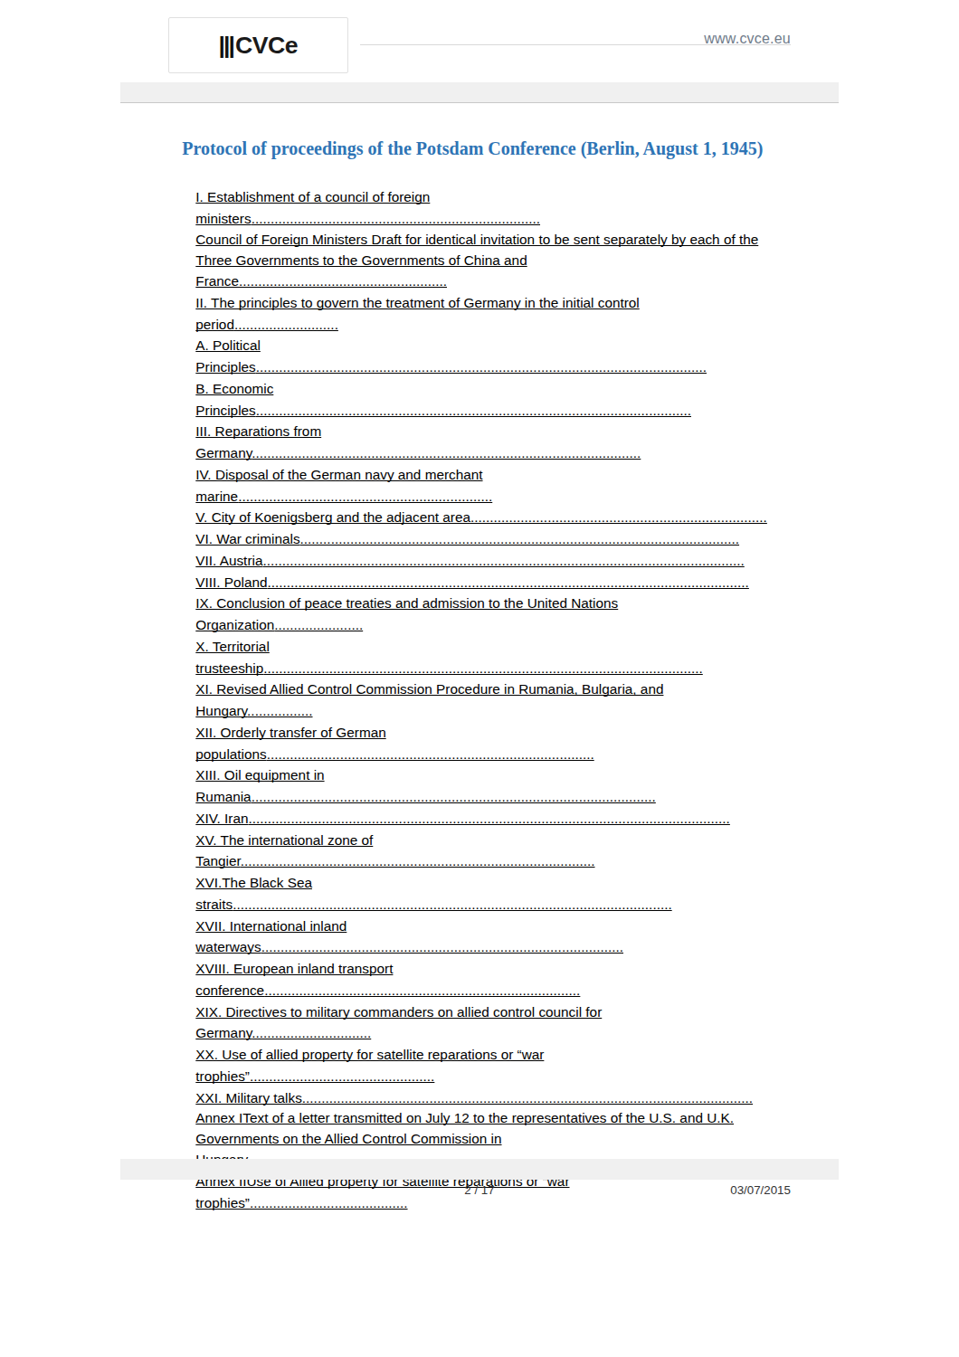|||CVCe
www.cvce.eu
Protocol of proceedings of the Potsdam Conference (Berlin, August 1, 1945)
I. Establishment of a council of foreign ministers........................................................................... Council of Foreign Ministers Draft for identical invitation to be sent separately by each of the Three Governments to the Governments of China and France...................................................... II. The principles to govern the treatment of Germany in the initial control period........................... A. Political Principles..................................................................................................................... B. Economic Principles................................................................................................................. III. Reparations from Germany..................................................................................................... IV. Disposal of the German navy and merchant marine.................................................................. V. City of Koenigsberg and the adjacent area............................................................................. VI. War criminals.................................................................................................................. VII. Austria............................................................................................................................. VIII. Poland............................................................................................................................. IX. Conclusion of peace treaties and admission to the United Nations Organization....................... X. Territorial trusteeship.................................................................................................................. XI. Revised Allied Control Commission Procedure in Rumania, Bulgaria, and Hungary................. XII. Orderly transfer of German populations..................................................................................... XIII. Oil equipment in Rumania......................................................................................................... XIV. Iran............................................................................................................................. XV. The international zone of Tangier............................................................................................ XVI.The Black Sea straits.................................................................................................................. XVII. International inland waterways.............................................................................................. XVIII. European inland transport conference.................................................................................. XIX. Directives to military commanders on allied control council for Germany............................... XX. Use of allied property for satellite reparations or “war trophies”................................................ XXI. Military talks..................................................................................................................... Annex IText of a letter transmitted on July 12 to the representatives of the U.S. and U.K. Governments on the Allied Control Commission in Hungary........................................................... Annex IIUse of Allied property for satellite reparations or “war trophies”.........................................
2 / 17
03/07/2015